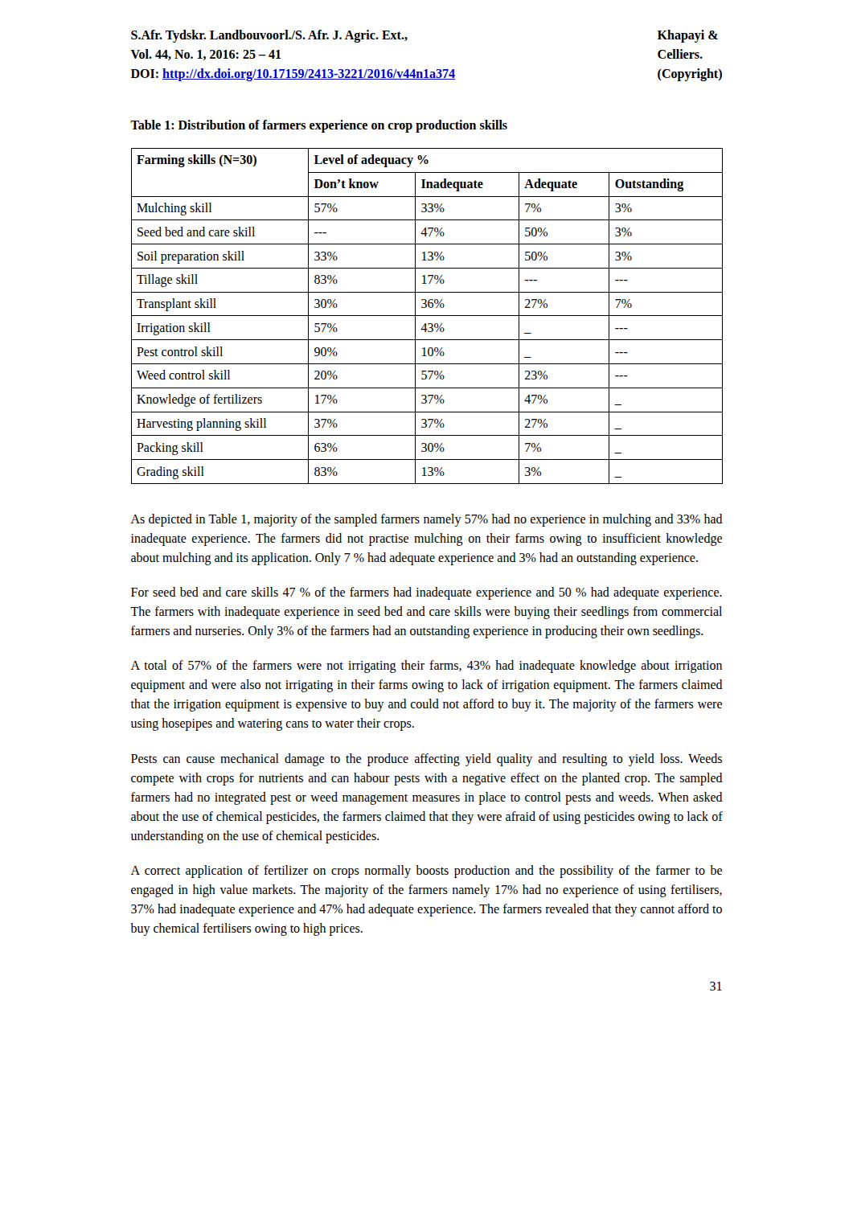S.Afr. Tydskr. Landbouvoorl./S. Afr. J. Agric. Ext.,
Vol. 44, No. 1, 2016: 25 – 41
DOI: http://dx.doi.org/10.17159/2413-3221/2016/v44n1a374
Khapayi &
Celliers.
(Copyright)
Table 1: Distribution of farmers experience on crop production skills
| Farming skills (N=30) | Level of adequacy % |
| --- | --- |
| Don’t know | Inadequate | Adequate | Outstanding |
| Mulching skill | 57% | 33% | 7% | 3% |
| Seed bed and care skill | --- | 47% | 50% | 3% |
| Soil preparation skill | 33% | 13% | 50% | 3% |
| Tillage skill | 83% | 17% | --- | --- |
| Transplant skill | 30% | 36% | 27% | 7% |
| Irrigation skill | 57% | 43% | _ | --- |
| Pest control skill | 90% | 10% | _ | --- |
| Weed control skill | 20% | 57% | 23% | --- |
| Knowledge of fertilizers | 17% | 37% | 47% | _ |
| Harvesting planning skill | 37% | 37% | 27% | _ |
| Packing skill | 63% | 30% | 7% | _ |
| Grading skill | 83% | 13% | 3% | _ |
As depicted in Table 1, majority of the sampled farmers namely 57% had no experience in mulching and 33% had inadequate experience. The farmers did not practise mulching on their farms owing to insufficient knowledge about mulching and its application. Only 7 % had adequate experience and 3% had an outstanding experience.
For seed bed and care skills 47 % of the farmers had inadequate experience and 50 % had adequate experience. The farmers with inadequate experience in seed bed and care skills were buying their seedlings from commercial farmers and nurseries. Only 3% of the farmers had an outstanding experience in producing their own seedlings.
A total of 57% of the farmers were not irrigating their farms, 43% had inadequate knowledge about irrigation equipment and were also not irrigating in their farms owing to lack of irrigation equipment. The farmers claimed that the irrigation equipment is expensive to buy and could not afford to buy it. The majority of the farmers were using hosepipes and watering cans to water their crops.
Pests can cause mechanical damage to the produce affecting yield quality and resulting to yield loss. Weeds compete with crops for nutrients and can habour pests with a negative effect on the planted crop. The sampled farmers had no integrated pest or weed management measures in place to control pests and weeds. When asked about the use of chemical pesticides, the farmers claimed that they were afraid of using pesticides owing to lack of understanding on the use of chemical pesticides.
A correct application of fertilizer on crops normally boosts production and the possibility of the farmer to be engaged in high value markets. The majority of the farmers namely 17% had no experience of using fertilisers, 37% had inadequate experience and 47% had adequate experience. The farmers revealed that they cannot afford to buy chemical fertilisers owing to high prices.
31